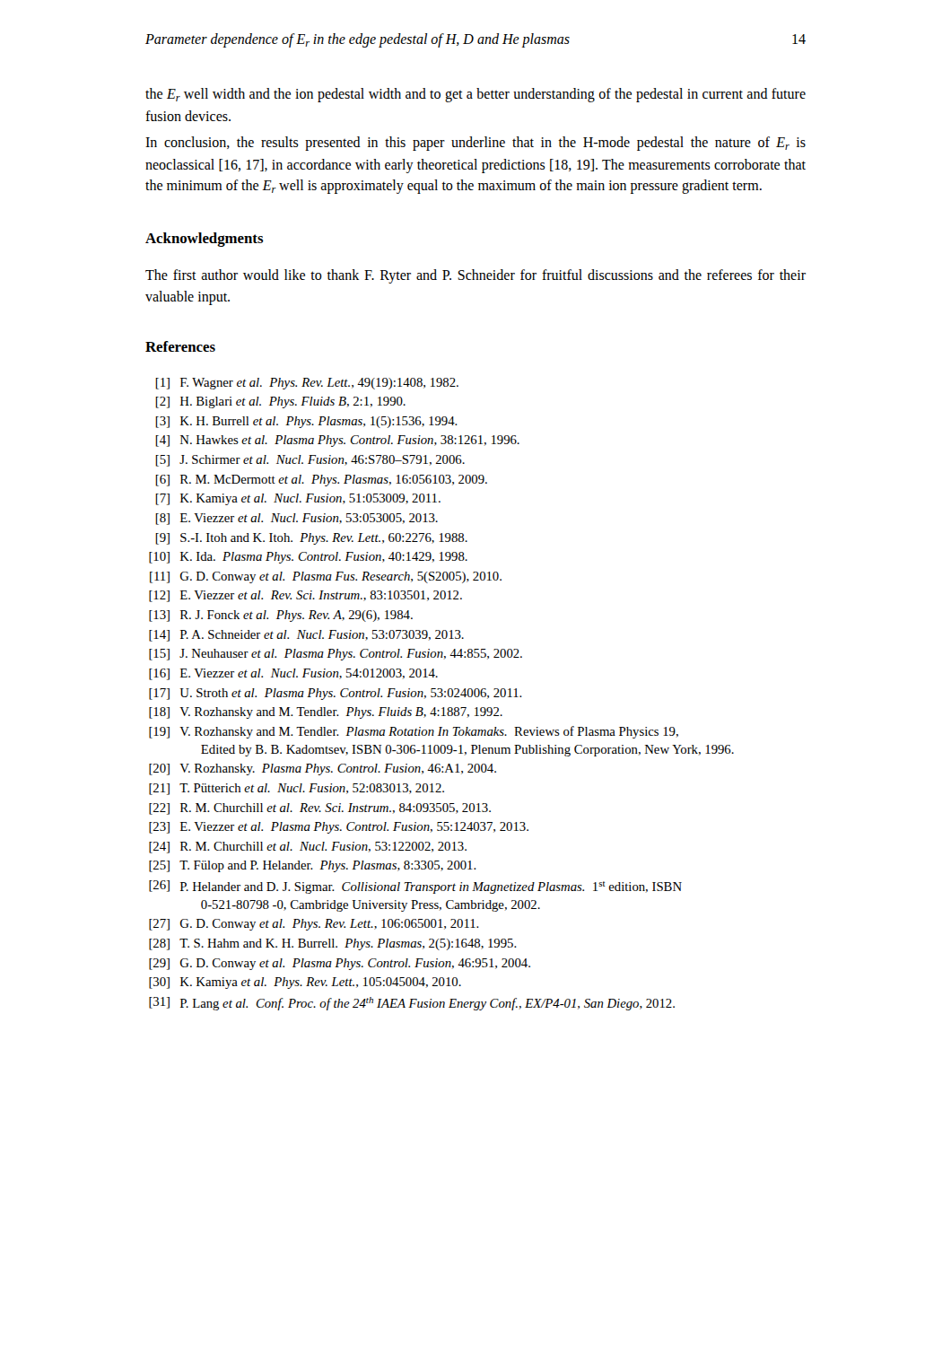Parameter dependence of Er in the edge pedestal of H, D and He plasmas 14
the Er well width and the ion pedestal width and to get a better understanding of the pedestal in current and future fusion devices.
In conclusion, the results presented in this paper underline that in the H-mode pedestal the nature of Er is neoclassical [16, 17], in accordance with early theoretical predictions [18, 19]. The measurements corroborate that the minimum of the Er well is approximately equal to the maximum of the main ion pressure gradient term.
Acknowledgments
The first author would like to thank F. Ryter and P. Schneider for fruitful discussions and the referees for their valuable input.
References
[1] F. Wagner et al. Phys. Rev. Lett., 49(19):1408, 1982.
[2] H. Biglari et al. Phys. Fluids B, 2:1, 1990.
[3] K. H. Burrell et al. Phys. Plasmas, 1(5):1536, 1994.
[4] N. Hawkes et al. Plasma Phys. Control. Fusion, 38:1261, 1996.
[5] J. Schirmer et al. Nucl. Fusion, 46:S780–S791, 2006.
[6] R. M. McDermott et al. Phys. Plasmas, 16:056103, 2009.
[7] K. Kamiya et al. Nucl. Fusion, 51:053009, 2011.
[8] E. Viezzer et al. Nucl. Fusion, 53:053005, 2013.
[9] S.-I. Itoh and K. Itoh. Phys. Rev. Lett., 60:2276, 1988.
[10] K. Ida. Plasma Phys. Control. Fusion, 40:1429, 1998.
[11] G. D. Conway et al. Plasma Fus. Research, 5(S2005), 2010.
[12] E. Viezzer et al. Rev. Sci. Instrum., 83:103501, 2012.
[13] R. J. Fonck et al. Phys. Rev. A, 29(6), 1984.
[14] P. A. Schneider et al. Nucl. Fusion, 53:073039, 2013.
[15] J. Neuhauser et al. Plasma Phys. Control. Fusion, 44:855, 2002.
[16] E. Viezzer et al. Nucl. Fusion, 54:012003, 2014.
[17] U. Stroth et al. Plasma Phys. Control. Fusion, 53:024006, 2011.
[18] V. Rozhansky and M. Tendler. Phys. Fluids B, 4:1887, 1992.
[19] V. Rozhansky and M. Tendler. Plasma Rotation In Tokamaks. Reviews of Plasma Physics 19, Edited by B. B. Kadomtsev, ISBN 0-306-11009-1, Plenum Publishing Corporation, New York, 1996.
[20] V. Rozhansky. Plasma Phys. Control. Fusion, 46:A1, 2004.
[21] T. Pütterich et al. Nucl. Fusion, 52:083013, 2012.
[22] R. M. Churchill et al. Rev. Sci. Instrum., 84:093505, 2013.
[23] E. Viezzer et al. Plasma Phys. Control. Fusion, 55:124037, 2013.
[24] R. M. Churchill et al. Nucl. Fusion, 53:122002, 2013.
[25] T. Fülop and P. Helander. Phys. Plasmas, 8:3305, 2001.
[26] P. Helander and D. J. Sigmar. Collisional Transport in Magnetized Plasmas. 1st edition, ISBN 0-521-80798 -0, Cambridge University Press, Cambridge, 2002.
[27] G. D. Conway et al. Phys. Rev. Lett., 106:065001, 2011.
[28] T. S. Hahm and K. H. Burrell. Phys. Plasmas, 2(5):1648, 1995.
[29] G. D. Conway et al. Plasma Phys. Control. Fusion, 46:951, 2004.
[30] K. Kamiya et al. Phys. Rev. Lett., 105:045004, 2010.
[31] P. Lang et al. Conf. Proc. of the 24th IAEA Fusion Energy Conf., EX/P4-01, San Diego, 2012.